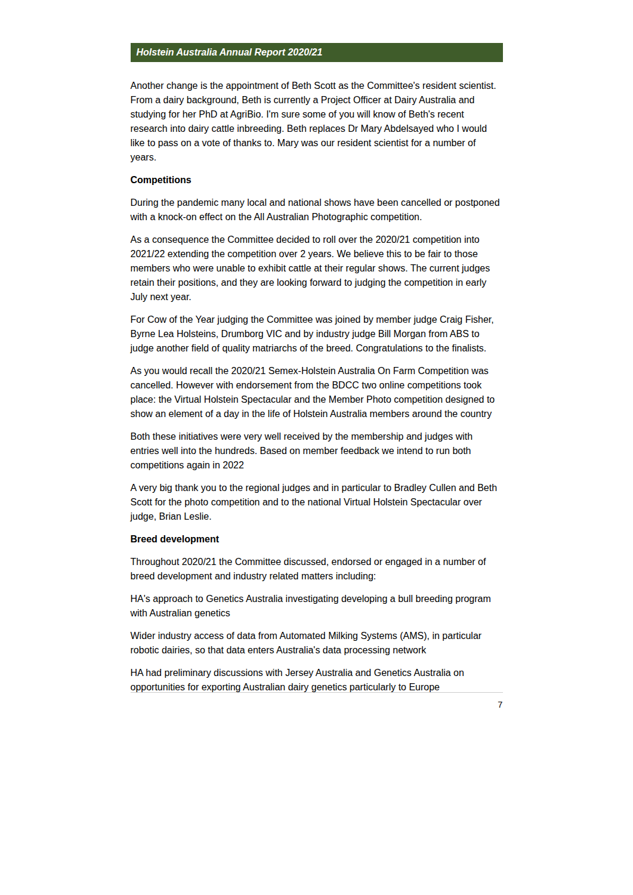Holstein Australia Annual Report 2020/21
Another change is the appointment of Beth Scott as the Committee's resident scientist. From a dairy background, Beth is currently a Project Officer at Dairy Australia and studying for her PhD at AgriBio. I'm sure some of you will know of Beth's recent research into dairy cattle inbreeding. Beth replaces Dr Mary Abdelsayed who I would like to pass on a vote of thanks to. Mary was our resident scientist for a number of years.
Competitions
During the pandemic many local and national shows have been cancelled or postponed with a knock-on effect on the All Australian Photographic competition.
As a consequence the Committee decided to roll over the 2020/21 competition into 2021/22 extending the competition over 2 years. We believe this to be fair to those members who were unable to exhibit cattle at their regular shows. The current judges retain their positions, and they are looking forward to judging the competition in early July next year.
For Cow of the Year judging the Committee was joined by member judge Craig Fisher, Byrne Lea Holsteins, Drumborg VIC and by industry judge Bill Morgan from ABS to judge another field of quality matriarchs of the breed. Congratulations to the finalists.
As you would recall the 2020/21 Semex-Holstein Australia On Farm Competition was cancelled. However with endorsement from the BDCC two online competitions took place: the Virtual Holstein Spectacular and the Member Photo competition designed to show an element of a day in the life of Holstein Australia members around the country
Both these initiatives were very well received by the membership and judges with entries well into the hundreds. Based on member feedback we intend to run both competitions again in 2022
A very big thank you to the regional judges and in particular to Bradley Cullen and Beth Scott for the photo competition and to the national Virtual Holstein Spectacular over judge, Brian Leslie.
Breed development
Throughout 2020/21 the Committee discussed, endorsed or engaged in a number of breed development and industry related matters including:
HA's approach to Genetics Australia investigating developing a bull breeding program with Australian genetics
Wider industry access of data from Automated Milking Systems (AMS), in particular robotic dairies, so that data enters Australia's data processing network
HA had preliminary discussions with Jersey Australia and Genetics Australia on opportunities for exporting Australian dairy genetics particularly to Europe
7